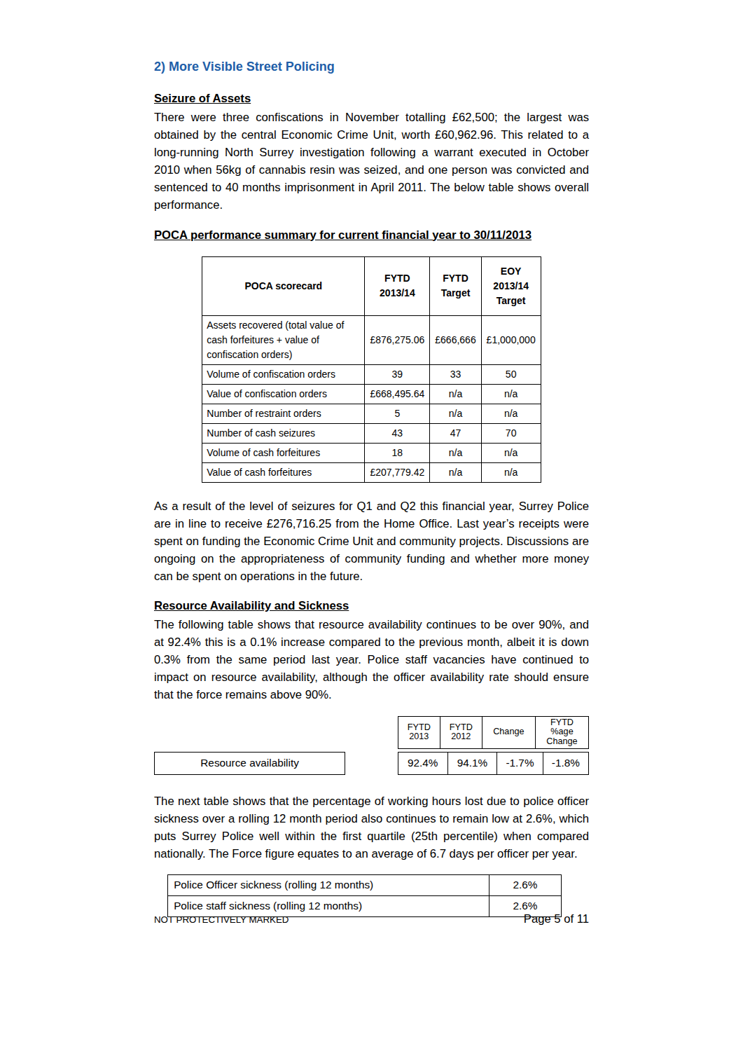2) More Visible Street Policing
Seizure of Assets
There were three confiscations in November totalling £62,500; the largest was obtained by the central Economic Crime Unit, worth £60,962.96. This related to a long-running North Surrey investigation following a warrant executed in October 2010 when 56kg of cannabis resin was seized, and one person was convicted and sentenced to 40 months imprisonment in April 2011. The below table shows overall performance.
POCA performance summary for current financial year to 30/11/2013
| POCA scorecard | FYTD 2013/14 | FYTD Target | EOY 2013/14 Target |
| --- | --- | --- | --- |
| Assets recovered (total value of cash forfeitures + value of confiscation orders) | £876,275.06 | £666,666 | £1,000,000 |
| Volume of confiscation orders | 39 | 33 | 50 |
| Value of confiscation orders | £668,495.64 | n/a | n/a |
| Number of restraint orders | 5 | n/a | n/a |
| Number of cash seizures | 43 | 47 | 70 |
| Volume of cash forfeitures | 18 | n/a | n/a |
| Value of cash forfeitures | £207,779.42 | n/a | n/a |
As a result of the level of seizures for Q1 and Q2 this financial year, Surrey Police are in line to receive £276,716.25 from the Home Office. Last year’s receipts were spent on funding the Economic Crime Unit and community projects. Discussions are ongoing on the appropriateness of community funding and whether more money can be spent on operations in the future.
Resource Availability and Sickness
The following table shows that resource availability continues to be over 90%, and at 92.4% this is a 0.1% increase compared to the previous month, albeit it is down 0.3% from the same period last year. Police staff vacancies have continued to impact on resource availability, although the officer availability rate should ensure that the force remains above 90%.
| FYTD 2013 | FYTD 2012 | Change | FYTD %age Change |
| --- | --- | --- | --- |
Resource availability
| 92.4% | 94.1% | -1.7% | -1.8% |
The next table shows that the percentage of working hours lost due to police officer sickness over a rolling 12 month period also continues to remain low at 2.6%, which puts Surrey Police well within the first quartile (25th percentile) when compared nationally. The Force figure equates to an average of 6.7 days per officer per year.
| Police Officer sickness (rolling 12 months) | 2.6% |
| Police staff sickness (rolling 12 months) | 2.6% |
NOT PROTECTIVELY MARKED Page 5 of 11